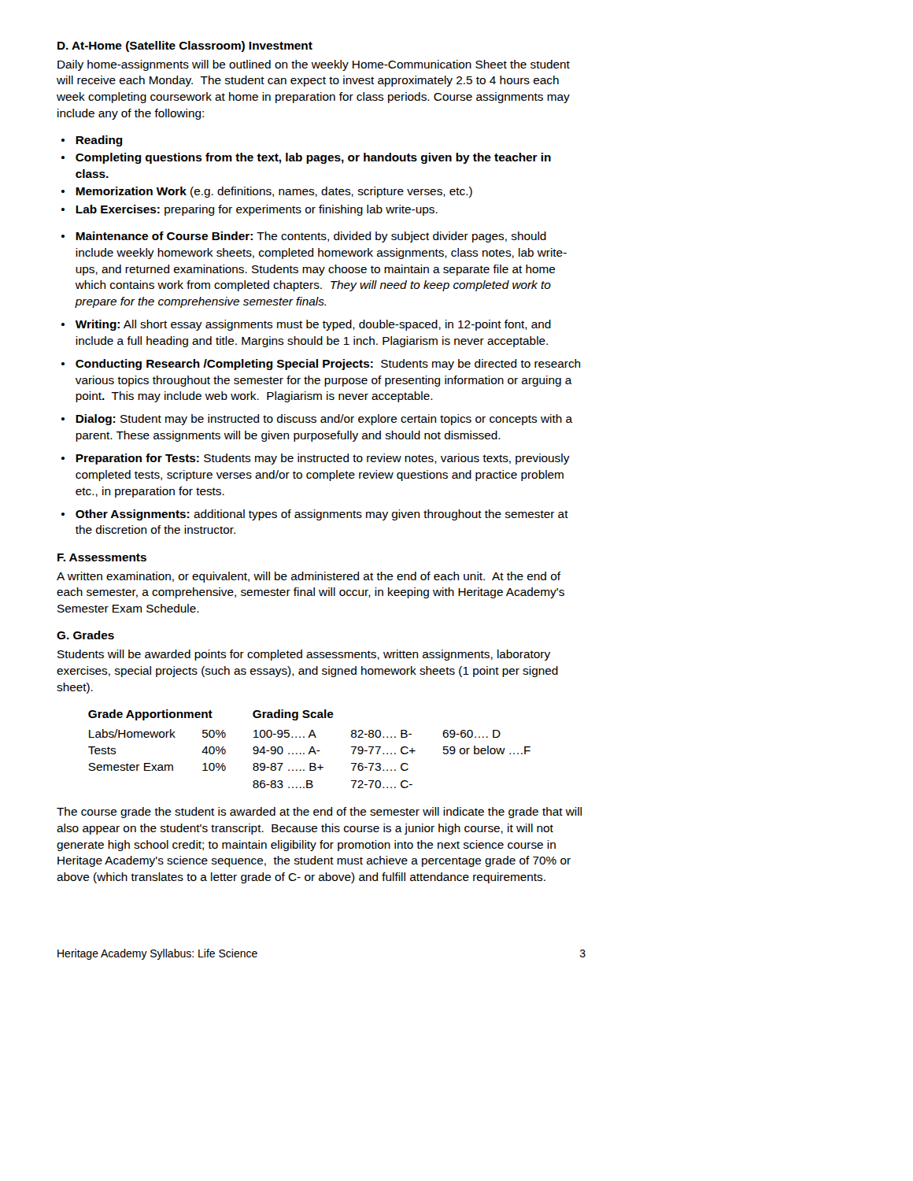D. At-Home (Satellite Classroom) Investment
Daily home-assignments will be outlined on the weekly Home-Communication Sheet the student will receive each Monday. The student can expect to invest approximately 2.5 to 4 hours each week completing coursework at home in preparation for class periods. Course assignments may include any of the following:
Reading
Completing questions from the text, lab pages, or handouts given by the teacher in class.
Memorization Work (e.g. definitions, names, dates, scripture verses, etc.)
Lab Exercises: preparing for experiments or finishing lab write-ups.
Maintenance of Course Binder: The contents, divided by subject divider pages, should include weekly homework sheets, completed homework assignments, class notes, lab write-ups, and returned examinations. Students may choose to maintain a separate file at home which contains work from completed chapters. They will need to keep completed work to prepare for the comprehensive semester finals.
Writing: All short essay assignments must be typed, double-spaced, in 12-point font, and include a full heading and title. Margins should be 1 inch. Plagiarism is never acceptable.
Conducting Research /Completing Special Projects: Students may be directed to research various topics throughout the semester for the purpose of presenting information or arguing a point. This may include web work. Plagiarism is never acceptable.
Dialog: Student may be instructed to discuss and/or explore certain topics or concepts with a parent. These assignments will be given purposefully and should not dismissed.
Preparation for Tests: Students may be instructed to review notes, various texts, previously completed tests, scripture verses and/or to complete review questions and practice problem etc., in preparation for tests.
Other Assignments: additional types of assignments may given throughout the semester at the discretion of the instructor.
F. Assessments
A written examination, or equivalent, will be administered at the end of each unit. At the end of each semester, a comprehensive, semester final will occur, in keeping with Heritage Academy's Semester Exam Schedule.
G. Grades
Students will be awarded points for completed assessments, written assignments, laboratory exercises, special projects (such as essays), and signed homework sheets (1 point per signed sheet).
| Grade Apportionment | Grading Scale |
| --- | --- |
| Labs/Homework | 50% | 100-95…. A | 82-80…. B- | 69-60…. D |
| Tests | 40% | 94-90 ….. A- | 79-77…. C+ | 59 or below ….F |
| Semester Exam | 10% | 89-87 ….. B+ | 76-73…. C | |
| | | 86-83 …..B | 72-70…. C- | |
The course grade the student is awarded at the end of the semester will indicate the grade that will also appear on the student's transcript. Because this course is a junior high course, it will not generate high school credit; to maintain eligibility for promotion into the next science course in Heritage Academy's science sequence, the student must achieve a percentage grade of 70% or above (which translates to a letter grade of C- or above) and fulfill attendance requirements.
Heritage Academy Syllabus: Life Science 3